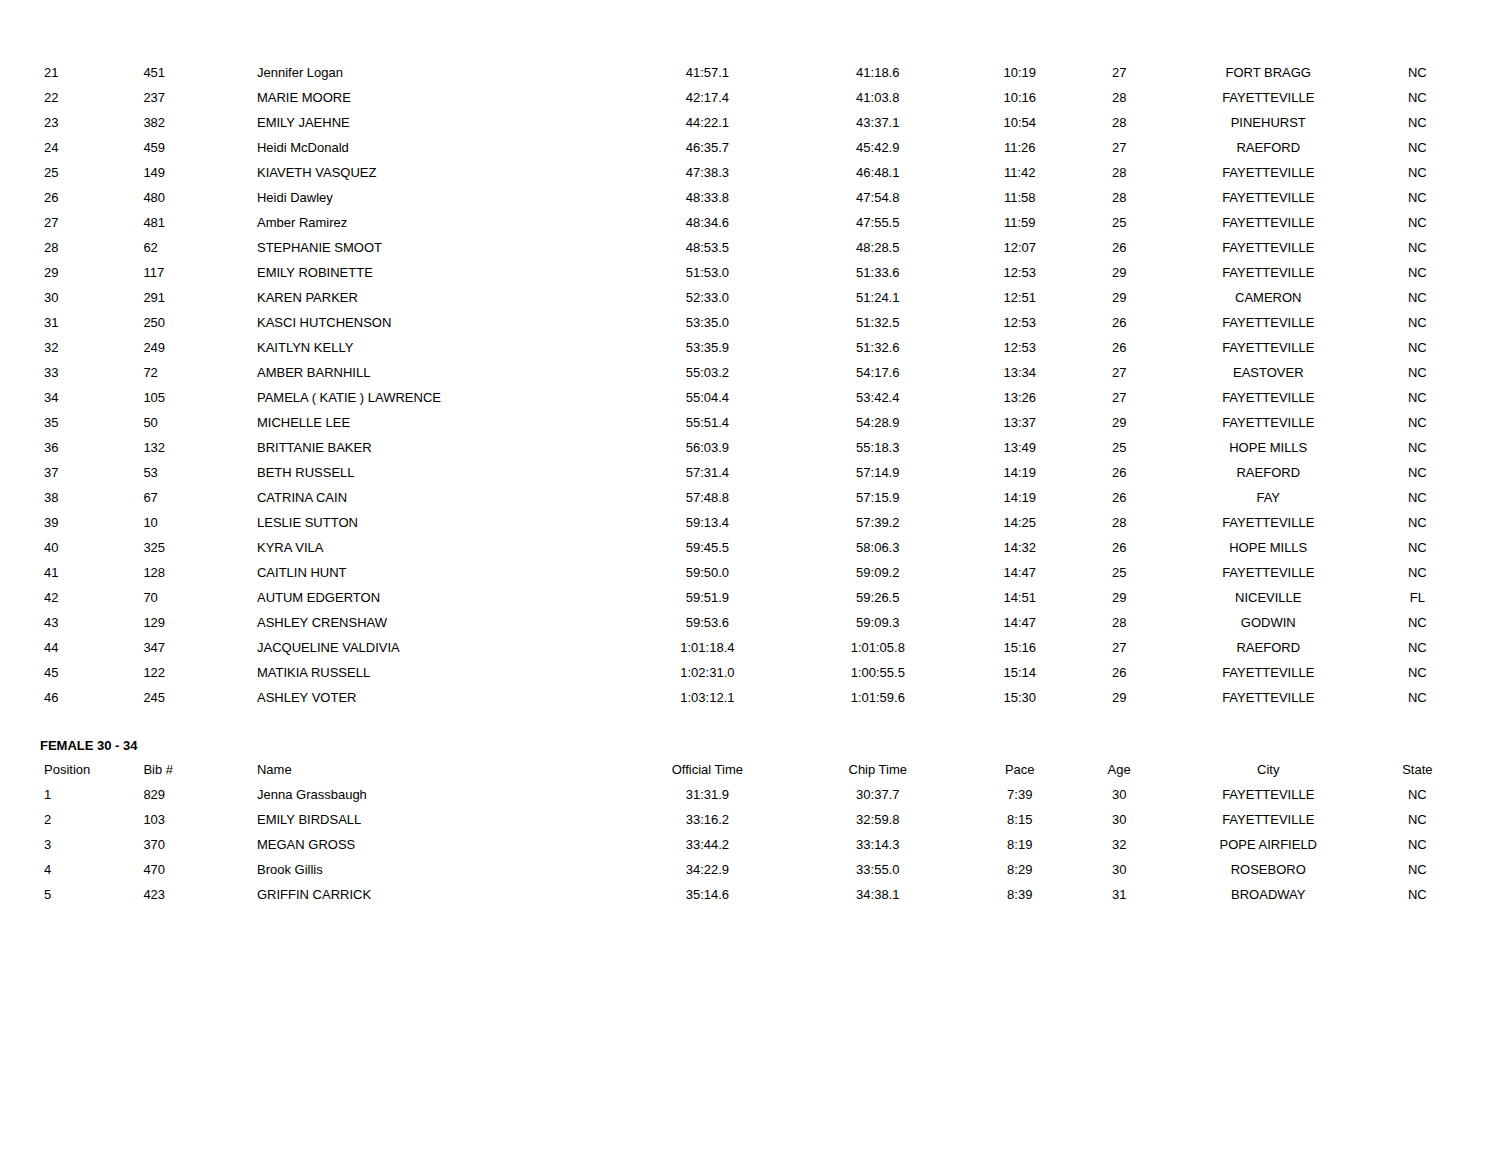| 21 | 451 | Jennifer Logan | 41:57.1 | 41:18.6 | 10:19 | 27 | FORT BRAGG | NC |
| 22 | 237 | MARIE MOORE | 42:17.4 | 41:03.8 | 10:16 | 28 | FAYETTEVILLE | NC |
| 23 | 382 | EMILY JAEHNE | 44:22.1 | 43:37.1 | 10:54 | 28 | PINEHURST | NC |
| 24 | 459 | Heidi McDonald | 46:35.7 | 45:42.9 | 11:26 | 27 | RAEFORD | NC |
| 25 | 149 | KIAVETH VASQUEZ | 47:38.3 | 46:48.1 | 11:42 | 28 | FAYETTEVILLE | NC |
| 26 | 480 | Heidi Dawley | 48:33.8 | 47:54.8 | 11:58 | 28 | FAYETTEVILLE | NC |
| 27 | 481 | Amber Ramirez | 48:34.6 | 47:55.5 | 11:59 | 25 | FAYETTEVILLE | NC |
| 28 | 62 | STEPHANIE SMOOT | 48:53.5 | 48:28.5 | 12:07 | 26 | FAYETTEVILLE | NC |
| 29 | 117 | EMILY ROBINETTE | 51:53.0 | 51:33.6 | 12:53 | 29 | FAYETTEVILLE | NC |
| 30 | 291 | KAREN PARKER | 52:33.0 | 51:24.1 | 12:51 | 29 | CAMERON | NC |
| 31 | 250 | KASCI HUTCHENSON | 53:35.0 | 51:32.5 | 12:53 | 26 | FAYETTEVILLE | NC |
| 32 | 249 | KAITLYN KELLY | 53:35.9 | 51:32.6 | 12:53 | 26 | FAYETTEVILLE | NC |
| 33 | 72 | AMBER BARNHILL | 55:03.2 | 54:17.6 | 13:34 | 27 | EASTOVER | NC |
| 34 | 105 | PAMELA ( KATIE ) LAWRENCE | 55:04.4 | 53:42.4 | 13:26 | 27 | FAYETTEVILLE | NC |
| 35 | 50 | MICHELLE LEE | 55:51.4 | 54:28.9 | 13:37 | 29 | FAYETTEVILLE | NC |
| 36 | 132 | BRITTANIE BAKER | 56:03.9 | 55:18.3 | 13:49 | 25 | HOPE MILLS | NC |
| 37 | 53 | BETH RUSSELL | 57:31.4 | 57:14.9 | 14:19 | 26 | RAEFORD | NC |
| 38 | 67 | CATRINA CAIN | 57:48.8 | 57:15.9 | 14:19 | 26 | FAY | NC |
| 39 | 10 | LESLIE SUTTON | 59:13.4 | 57:39.2 | 14:25 | 28 | FAYETTEVILLE | NC |
| 40 | 325 | KYRA VILA | 59:45.5 | 58:06.3 | 14:32 | 26 | HOPE MILLS | NC |
| 41 | 128 | CAITLIN HUNT | 59:50.0 | 59:09.2 | 14:47 | 25 | FAYETTEVILLE | NC |
| 42 | 70 | AUTUM EDGERTON | 59:51.9 | 59:26.5 | 14:51 | 29 | NICEVILLE | FL |
| 43 | 129 | ASHLEY CRENSHAW | 59:53.6 | 59:09.3 | 14:47 | 28 | GODWIN | NC |
| 44 | 347 | JACQUELINE VALDIVIA | 1:01:18.4 | 1:01:05.8 | 15:16 | 27 | RAEFORD | NC |
| 45 | 122 | MATIKIA RUSSELL | 1:02:31.0 | 1:00:55.5 | 15:14 | 26 | FAYETTEVILLE | NC |
| 46 | 245 | ASHLEY VOTER | 1:03:12.1 | 1:01:59.6 | 15:30 | 29 | FAYETTEVILLE | NC |
FEMALE 30 - 34
| Position | Bib # | Name | Official Time | Chip Time | Pace | Age | City | State |
| 1 | 829 | Jenna Grassbaugh | 31:31.9 | 30:37.7 | 7:39 | 30 | FAYETTEVILLE | NC |
| 2 | 103 | EMILY BIRDSALL | 33:16.2 | 32:59.8 | 8:15 | 30 | FAYETTEVILLE | NC |
| 3 | 370 | MEGAN GROSS | 33:44.2 | 33:14.3 | 8:19 | 32 | POPE AIRFIELD | NC |
| 4 | 470 | Brook Gillis | 34:22.9 | 33:55.0 | 8:29 | 30 | ROSEBORO | NC |
| 5 | 423 | GRIFFIN CARRICK | 35:14.6 | 34:38.1 | 8:39 | 31 | BROADWAY | NC |